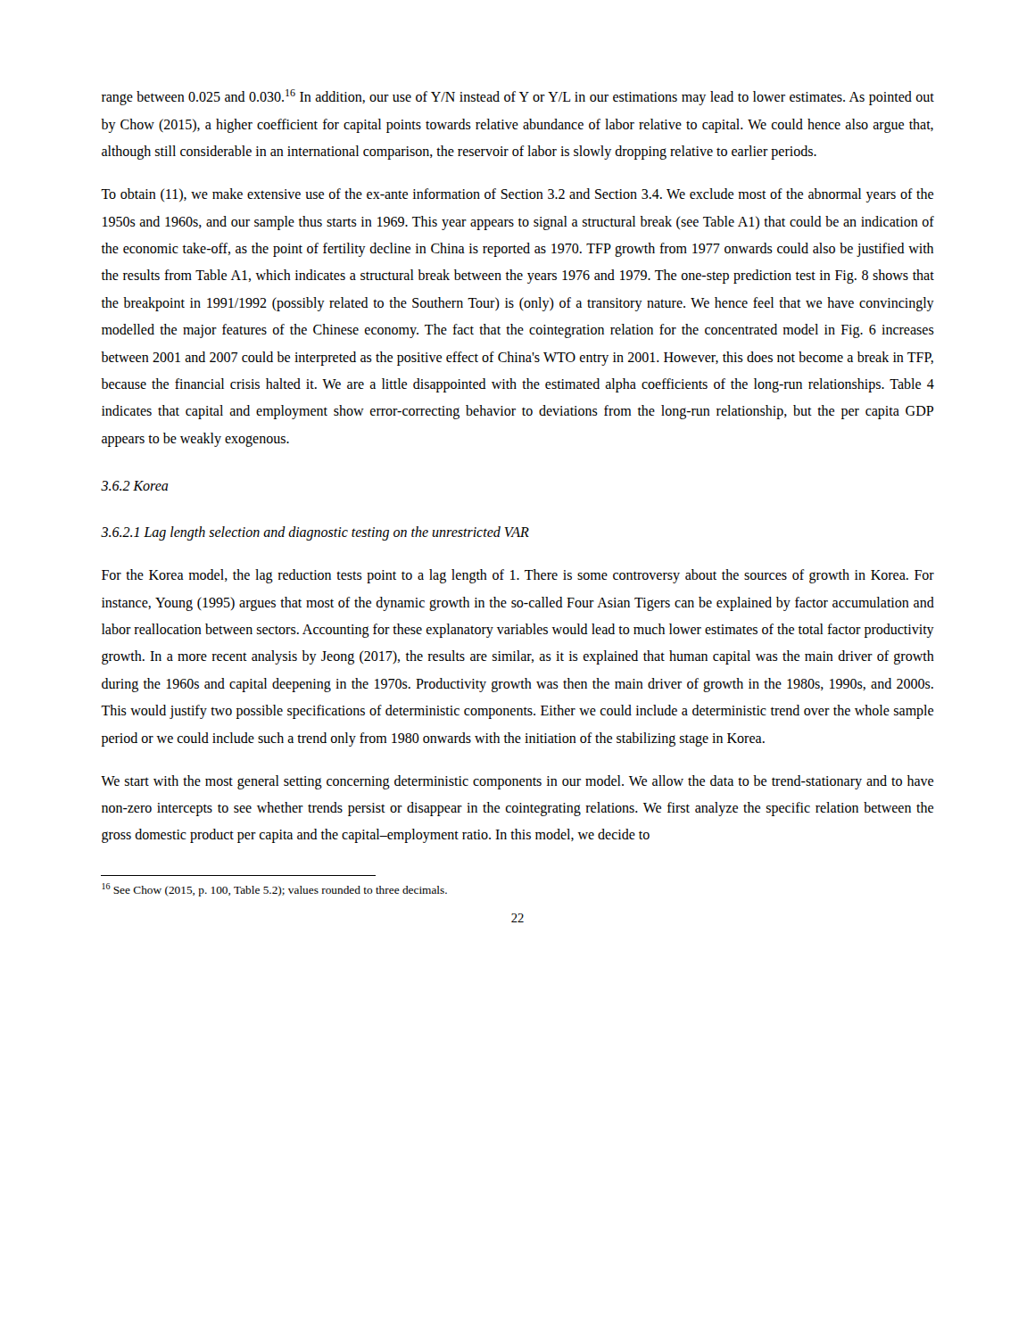range between 0.025 and 0.030.16 In addition, our use of Y/N instead of Y or Y/L in our estimations may lead to lower estimates. As pointed out by Chow (2015), a higher coefficient for capital points towards relative abundance of labor relative to capital. We could hence also argue that, although still considerable in an international comparison, the reservoir of labor is slowly dropping relative to earlier periods.
To obtain (11), we make extensive use of the ex-ante information of Section 3.2 and Section 3.4. We exclude most of the abnormal years of the 1950s and 1960s, and our sample thus starts in 1969. This year appears to signal a structural break (see Table A1) that could be an indication of the economic take-off, as the point of fertility decline in China is reported as 1970. TFP growth from 1977 onwards could also be justified with the results from Table A1, which indicates a structural break between the years 1976 and 1979. The one-step prediction test in Fig. 8 shows that the breakpoint in 1991/1992 (possibly related to the Southern Tour) is (only) of a transitory nature. We hence feel that we have convincingly modelled the major features of the Chinese economy. The fact that the cointegration relation for the concentrated model in Fig. 6 increases between 2001 and 2007 could be interpreted as the positive effect of China's WTO entry in 2001. However, this does not become a break in TFP, because the financial crisis halted it. We are a little disappointed with the estimated alpha coefficients of the long-run relationships. Table 4 indicates that capital and employment show error-correcting behavior to deviations from the long-run relationship, but the per capita GDP appears to be weakly exogenous.
3.6.2 Korea
3.6.2.1 Lag length selection and diagnostic testing on the unrestricted VAR
For the Korea model, the lag reduction tests point to a lag length of 1. There is some controversy about the sources of growth in Korea. For instance, Young (1995) argues that most of the dynamic growth in the so-called Four Asian Tigers can be explained by factor accumulation and labor reallocation between sectors. Accounting for these explanatory variables would lead to much lower estimates of the total factor productivity growth. In a more recent analysis by Jeong (2017), the results are similar, as it is explained that human capital was the main driver of growth during the 1960s and capital deepening in the 1970s. Productivity growth was then the main driver of growth in the 1980s, 1990s, and 2000s. This would justify two possible specifications of deterministic components. Either we could include a deterministic trend over the whole sample period or we could include such a trend only from 1980 onwards with the initiation of the stabilizing stage in Korea.
We start with the most general setting concerning deterministic components in our model. We allow the data to be trend-stationary and to have non-zero intercepts to see whether trends persist or disappear in the cointegrating relations. We first analyze the specific relation between the gross domestic product per capita and the capital–employment ratio. In this model, we decide to
16 See Chow (2015, p. 100, Table 5.2); values rounded to three decimals.
22